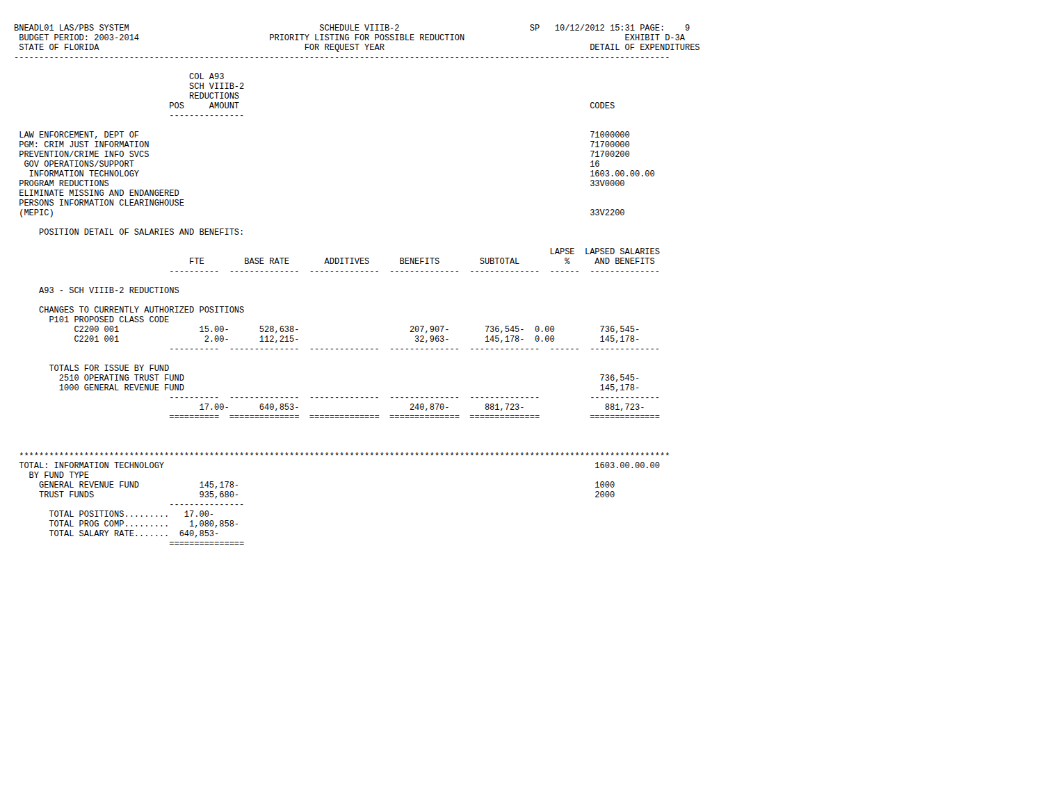BNEADL01 LAS/PBS SYSTEM SCHEDULE VIIIB-2 SP 10/12/2012 15:31 PAGE: 9 BUDGET PERIOD: 2003-2014 PRIORITY LISTING FOR POSSIBLE REDUCTION EXHIBIT D-3A STATE OF FLORIDA FOR REQUEST YEAR DETAIL OF EXPENDITURES ----------------------------------------------------------------------------------------------------------------------------------- COL A93 SCH VIIIB-2 REDUCTIONS POS AMOUNT CODES --------------- LAW ENFORCEMENT, DEPT OF 71000000 PGM: CRIM JUST INFORMATION 71700000 PREVENTION/CRIME INFO SVCS 71700200 GOV OPERATIONS/SUPPORT 16 INFORMATION TECHNOLOGY 1603.00.00.00 PROGRAM REDUCTIONS 33V0000 ELIMINATE MISSING AND ENDANGERED PERSONS INFORMATION CLEARINGHOUSE (MEPIC) 33V2200 POSITION DETAIL OF SALARIES AND BENEFITS: LAPSE LAPSED SALARIES FTE BASE RATE ADDITIVES BENEFITS SUBTOTAL % AND BENEFITS ---------- -------------- -------------- -------------- -------------- ------ -------------- A93 - SCH VIIIB-2 REDUCTIONS CHANGES TO CURRENTLY AUTHORIZED POSITIONS P101 PROPOSED CLASS CODE C2200 001 15.00- 528,638- 207,907- 736,545- 0.00 736,545- C2201 001 2.00- 112,215- 32,963- 145,178- 0.00 145,178- ---------- -------------- -------------- -------------- -------------- ------ -------------- TOTALS FOR ISSUE BY FUND 2510 OPERATING TRUST FUND 736,545- 1000 GENERAL REVENUE FUND 145,178- ---------- -------------- -------------- -------------- -------------- -------------- 17.00- 640,853- 240,870- 881,723- 881,723- ========== ============== ============== ============== ============== ============== ********************************************************************************************************************************** TOTAL: INFORMATION TECHNOLOGY 1603.00.00.00 BY FUND TYPE GENERAL REVENUE FUND 145,178- 1000 TRUST FUNDS 935,680- 2000 --------------- TOTAL POSITIONS......... 17.00- TOTAL PROG COMP......... 1,080,858- TOTAL SALARY RATE....... 640,853- ===============